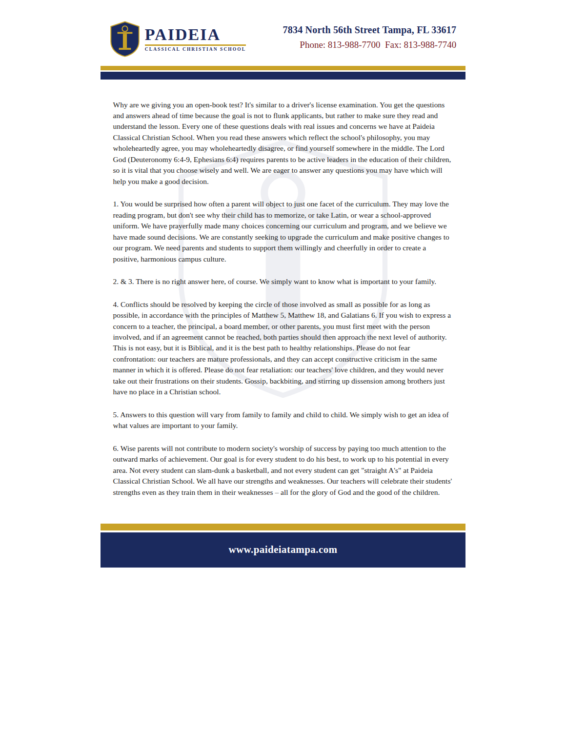PAIDEIA
Classical Christian School
7834 North 56th Street Tampa, FL 33617
Phone: 813-988-7700 Fax: 813-988-7740
Why are we giving you an open-book test? It's similar to a driver's license examination. You get the questions and answers ahead of time because the goal is not to flunk applicants, but rather to make sure they read and understand the lesson. Every one of these questions deals with real issues and concerns we have at Paideia Classical Christian School. When you read these answers which reflect the school's philosophy, you may wholeheartedly agree, you may wholeheartedly disagree, or find yourself somewhere in the middle. The Lord God (Deuteronomy 6:4-9, Ephesians 6:4) requires parents to be active leaders in the education of their children, so it is vital that you choose wisely and well. We are eager to answer any questions you may have which will help you make a good decision.
1. You would be surprised how often a parent will object to just one facet of the curriculum. They may love the reading program, but don't see why their child has to memorize, or take Latin, or wear a school-approved uniform. We have prayerfully made many choices concerning our curriculum and program, and we believe we have made sound decisions. We are constantly seeking to upgrade the curriculum and make positive changes to our program. We need parents and students to support them willingly and cheerfully in order to create a positive, harmonious campus culture.
2. & 3. There is no right answer here, of course. We simply want to know what is important to your family.
4. Conflicts should be resolved by keeping the circle of those involved as small as possible for as long as possible, in accordance with the principles of Matthew 5, Matthew 18, and Galatians 6. If you wish to express a concern to a teacher, the principal, a board member, or other parents, you must first meet with the person involved, and if an agreement cannot be reached, both parties should then approach the next level of authority. This is not easy, but it is Biblical, and it is the best path to healthy relationships. Please do not fear confrontation: our teachers are mature professionals, and they can accept constructive criticism in the same manner in which it is offered. Please do not fear retaliation: our teachers' love children, and they would never take out their frustrations on their students. Gossip, backbiting, and stirring up dissension among brothers just have no place in a Christian school.
5. Answers to this question will vary from family to family and child to child. We simply wish to get an idea of what values are important to your family.
6. Wise parents will not contribute to modern society's worship of success by paying too much attention to the outward marks of achievement. Our goal is for every student to do his best, to work up to his potential in every area. Not every student can slam-dunk a basketball, and not every student can get "straight A's" at Paideia Classical Christian School. We all have our strengths and weaknesses. Our teachers will celebrate their students' strengths even as they train them in their weaknesses – all for the glory of God and the good of the children.
www.paideiatampa.com